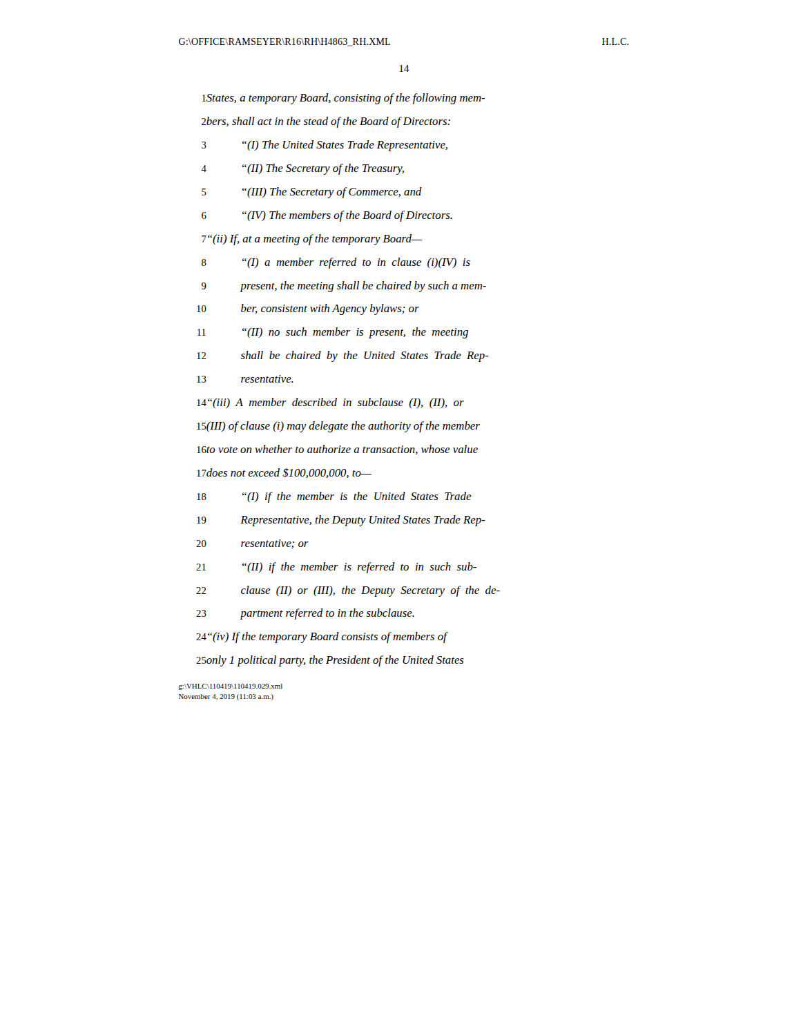G:\OFFICE\RAMSEYER\R16\RH\H4863_RH.XML
H.L.C.
14
| 1 | States, a temporary Board, consisting of the following mem- |
| 2 | bers, shall act in the stead of the Board of Directors: |
| 3 | “(I) The United States Trade Representative, |
| 4 | “(II) The Secretary of the Treasury, |
| 5 | “(III) The Secretary of Commerce, and |
| 6 | “(IV) The members of the Board of Directors. |
| 7 | “(ii) If, at a meeting of the temporary Board— |
| 8 | “(I) a member referred to in clause (i)(IV) is |
| 9 | present, the meeting shall be chaired by such a mem- |
| 10 | ber, consistent with Agency bylaws; or |
| 11 | “(II) no such member is present, the meeting |
| 12 | shall be chaired by the United States Trade Rep- |
| 13 | resentative. |
| 14 | “(iii) A member described in subclause (I), (II), or |
| 15 | (III) of clause (i) may delegate the authority of the member |
| 16 | to vote on whether to authorize a transaction, whose value |
| 17 | does not exceed $100,000,000, to— |
| 18 | “(I) if the member is the United States Trade |
| 19 | Representative, the Deputy United States Trade Rep- |
| 20 | resentative; or |
| 21 | “(II) if the member is referred to in such sub- |
| 22 | clause (II) or (III), the Deputy Secretary of the de- |
| 23 | partment referred to in the subclause. |
| 24 | “(iv) If the temporary Board consists of members of |
| 25 | only 1 political party, the President of the United States |
g:\VHLC\110419\110419.029.xml
November 4, 2019 (11:03 a.m.)